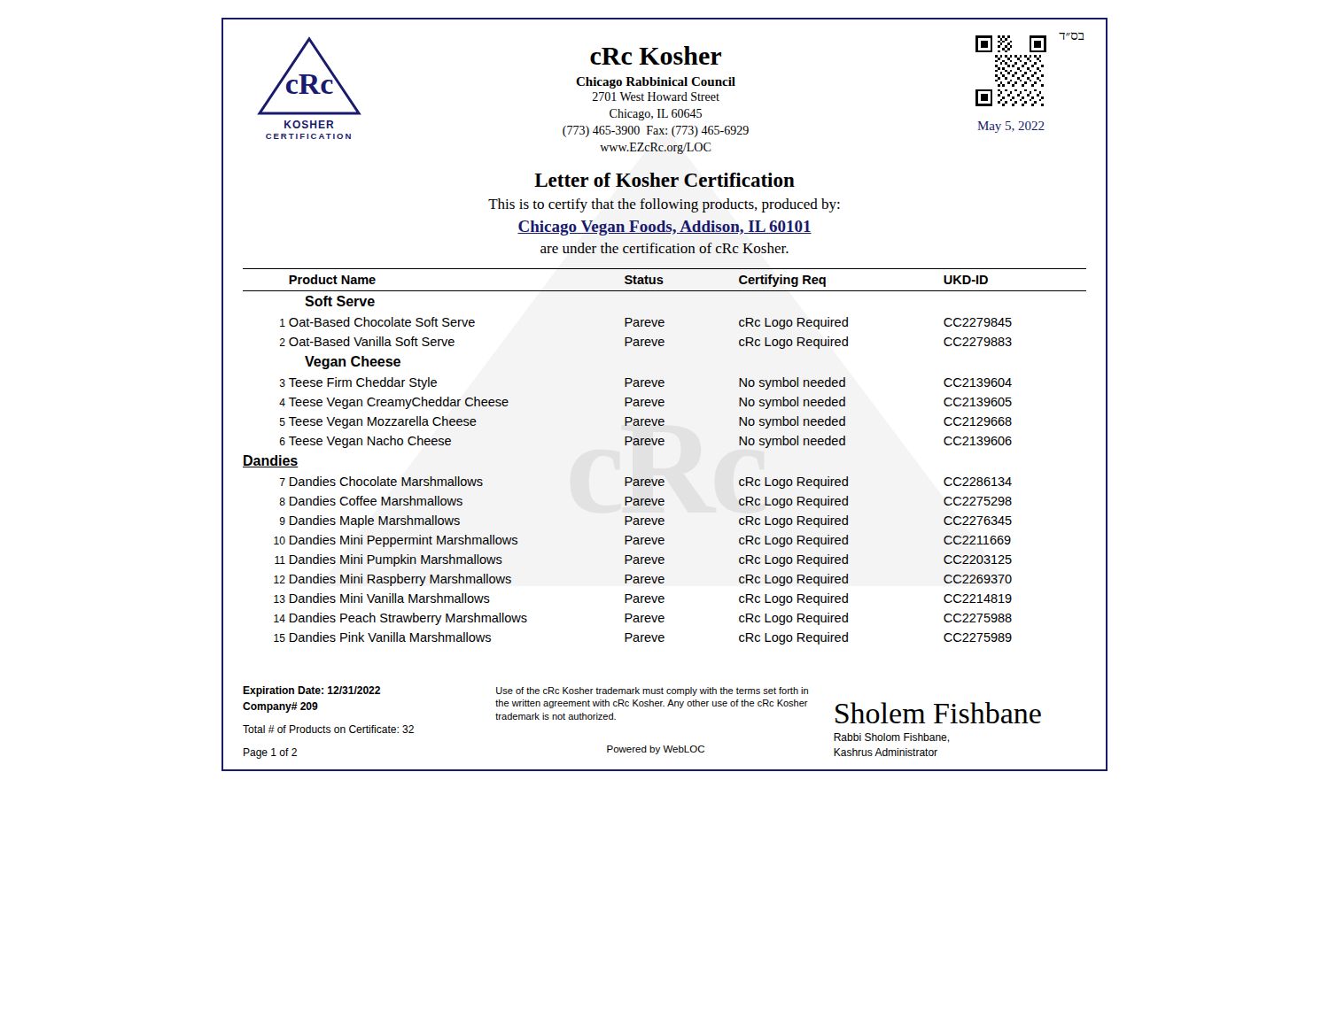בס״ד
cRc
cRc
KOSHER CERTIFICATION
cRc Kosher
Chicago Rabbinical Council
2701 West Howard Street
Chicago, IL 60645
(773) 465-3900 Fax: (773) 465-6929
www.EZcRc.org/LOC
May 5, 2022
Letter of Kosher Certification
This is to certify that the following products, produced by:
Chicago Vegan Foods, Addison, IL 60101
are under the certification of cRc Kosher.
| | Product Name | Status | Certifying Req | UKD-ID |
| --- | --- | --- | --- | --- |
| Soft Serve |
| 1 | Oat-Based Chocolate Soft Serve | Pareve | cRc Logo Required | CC2279845 |
| 2 | Oat-Based Vanilla Soft Serve | Pareve | cRc Logo Required | CC2279883 |
| Vegan Cheese |
| 3 | Teese Firm Cheddar Style | Pareve | No symbol needed | CC2139604 |
| 4 | Teese Vegan CreamyCheddar Cheese | Pareve | No symbol needed | CC2139605 |
| 5 | Teese Vegan Mozzarella Cheese | Pareve | No symbol needed | CC2129668 |
| 6 | Teese Vegan Nacho Cheese | Pareve | No symbol needed | CC2139606 |
| Dandies |
| 7 | Dandies Chocolate Marshmallows | Pareve | cRc Logo Required | CC2286134 |
| 8 | Dandies Coffee Marshmallows | Pareve | cRc Logo Required | CC2275298 |
| 9 | Dandies Maple Marshmallows | Pareve | cRc Logo Required | CC2276345 |
| 10 | Dandies Mini Peppermint Marshmallows | Pareve | cRc Logo Required | CC2211669 |
| 11 | Dandies Mini Pumpkin Marshmallows | Pareve | cRc Logo Required | CC2203125 |
| 12 | Dandies Mini Raspberry Marshmallows | Pareve | cRc Logo Required | CC2269370 |
| 13 | Dandies Mini Vanilla Marshmallows | Pareve | cRc Logo Required | CC2214819 |
| 14 | Dandies Peach Strawberry Marshmallows | Pareve | cRc Logo Required | CC2275988 |
| 15 | Dandies Pink Vanilla Marshmallows | Pareve | cRc Logo Required | CC2275989 |
Expiration Date: 12/31/2022
Company# 209
Total # of Products on Certificate: 32
Page 1 of 2
Use of the cRc Kosher trademark must comply with the terms set forth in the written agreement with cRc Kosher. Any other use of the cRc Kosher trademark is not authorized.
Powered by WebLOC
Sholem Fishbane
Rabbi Sholom Fishbane,
Kashrus Administrator